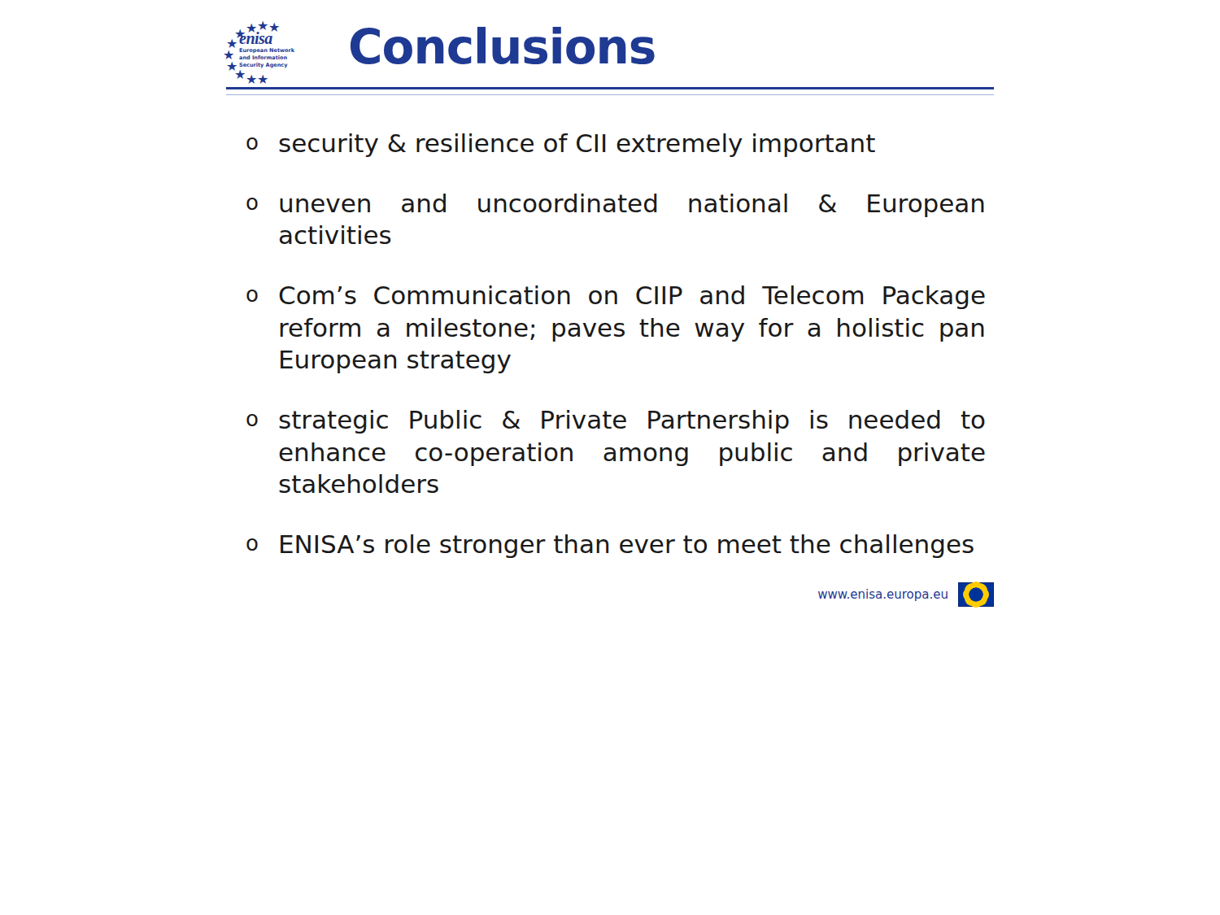★ ★ ★ ★ ★ ★ ★ ★ ★ ★ enisa European Network
and Information
Security Agency
Conclusions
security & resilience of CII extremely important
uneven and uncoordinated national & European activities
Com’s Communication on CIIP and Telecom Package reform a milestone; paves the way for a holistic pan European strategy
strategic Public & Private Partnership is needed to enhance co-operation among public and private stakeholders
ENISA’s role stronger than ever to meet the challenges
www.enisa.europa.eu